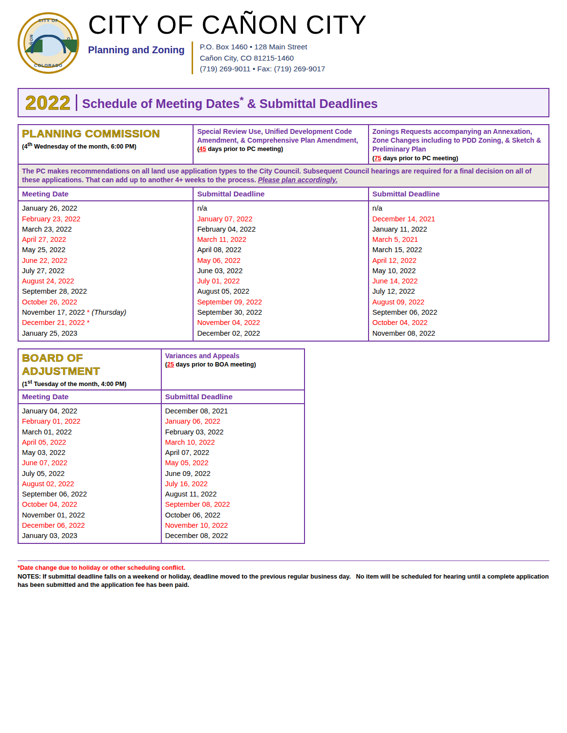CITY OF CAÑON CITY COLORADO
CITY OF CAÑON CITY
Planning and Zoning
P.O. Box 1460 • 128 Main Street
Cañon City, CO 81215-1460
(719) 269-9011 • Fax: (719) 269-9017
2022 Schedule of Meeting Dates* & Submittal Deadlines
| PLANNING COMMISSION (4 th Wednesday of the month, 6:00 PM) | Special Review Use, Unified Development Code Amendment, & Comprehensive Plan Amendment, ( 45 days prior to PC meeting) | Zonings Requests accompanying an Annexation, Zone Changes including to PDD Zoning, & Sketch & Preliminary Plan ( 75 days prior to PC meeting) |
| The PC makes recommendations on all land use application types to the City Council. Subsequent Council hearings are required for a final decision on all of these applications. That can add up to another 4+ weeks to the process. Please plan accordingly. |
| Meeting Date | Submittal Deadline | Submittal Deadline |
| January 26, 2022 February 23, 2022 March 23, 2022 April 27, 2022 May 25, 2022 June 22, 2022 July 27, 2022 August 24, 2022 September 28, 2022 October 26, 2022 November 17, 2022 * (Thursday) December 21, 2022 * January 25, 2023 | n/a January 07, 2022 February 04, 2022 March 11, 2022 April 08, 2022 May 06, 2022 June 03, 2022 July 01, 2022 August 05, 2022 September 09, 2022 September 30, 2022 November 04, 2022 December 02, 2022 | n/a December 14, 2021 January 11, 2022 March 5, 2021 March 15, 2022 April 12, 2022 May 10, 2022 June 14, 2022 July 12, 2022 August 09, 2022 September 06, 2022 October 04, 2022 November 08, 2022 |
| BOARD OF ADJUSTMENT (1 st Tuesday of the month, 4:00 PM) | Variances and Appeals ( 25 days prior to BOA meeting) |
| Meeting Date | Submittal Deadline |
| January 04, 2022 February 01, 2022 March 01, 2022 April 05, 2022 May 03, 2022 June 07, 2022 July 05, 2022 August 02, 2022 September 06, 2022 October 04, 2022 November 01, 2022 December 06, 2022 January 03, 2023 | December 08, 2021 January 06, 2022 February 03, 2022 March 10, 2022 April 07, 2022 May 05, 2022 June 09, 2022 July 16, 2022 August 11, 2022 September 08, 2022 October 06, 2022 November 10, 2022 December 08, 2022 |
*Date change due to holiday or other scheduling conflict.
NOTES: If submittal deadline falls on a weekend or holiday, deadline moved to the previous regular business day. No item will be scheduled for hearing until a complete application has been submitted and the application fee has been paid.